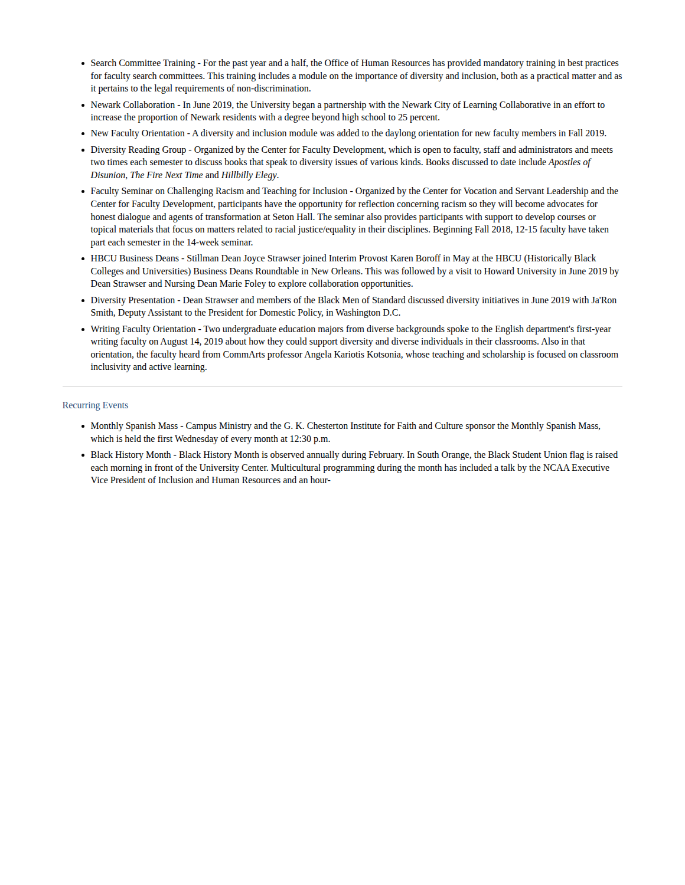Search Committee Training - For the past year and a half, the Office of Human Resources has provided mandatory training in best practices for faculty search committees. This training includes a module on the importance of diversity and inclusion, both as a practical matter and as it pertains to the legal requirements of non-discrimination.
Newark Collaboration - In June 2019, the University began a partnership with the Newark City of Learning Collaborative in an effort to increase the proportion of Newark residents with a degree beyond high school to 25 percent.
New Faculty Orientation - A diversity and inclusion module was added to the daylong orientation for new faculty members in Fall 2019.
Diversity Reading Group - Organized by the Center for Faculty Development, which is open to faculty, staff and administrators and meets two times each semester to discuss books that speak to diversity issues of various kinds. Books discussed to date include Apostles of Disunion, The Fire Next Time and Hillbilly Elegy.
Faculty Seminar on Challenging Racism and Teaching for Inclusion - Organized by the Center for Vocation and Servant Leadership and the Center for Faculty Development, participants have the opportunity for reflection concerning racism so they will become advocates for honest dialogue and agents of transformation at Seton Hall. The seminar also provides participants with support to develop courses or topical materials that focus on matters related to racial justice/equality in their disciplines. Beginning Fall 2018, 12-15 faculty have taken part each semester in the 14-week seminar.
HBCU Business Deans - Stillman Dean Joyce Strawser joined Interim Provost Karen Boroff in May at the HBCU (Historically Black Colleges and Universities) Business Deans Roundtable in New Orleans. This was followed by a visit to Howard University in June 2019 by Dean Strawser and Nursing Dean Marie Foley to explore collaboration opportunities.
Diversity Presentation - Dean Strawser and members of the Black Men of Standard discussed diversity initiatives in June 2019 with Ja'Ron Smith, Deputy Assistant to the President for Domestic Policy, in Washington D.C.
Writing Faculty Orientation - Two undergraduate education majors from diverse backgrounds spoke to the English department's first-year writing faculty on August 14, 2019 about how they could support diversity and diverse individuals in their classrooms. Also in that orientation, the faculty heard from CommArts professor Angela Kariotis Kotsonia, whose teaching and scholarship is focused on classroom inclusivity and active learning.
Recurring Events
Monthly Spanish Mass - Campus Ministry and the G. K. Chesterton Institute for Faith and Culture sponsor the Monthly Spanish Mass, which is held the first Wednesday of every month at 12:30 p.m.
Black History Month - Black History Month is observed annually during February. In South Orange, the Black Student Union flag is raised each morning in front of the University Center. Multicultural programming during the month has included a talk by the NCAA Executive Vice President of Inclusion and Human Resources and an hour-